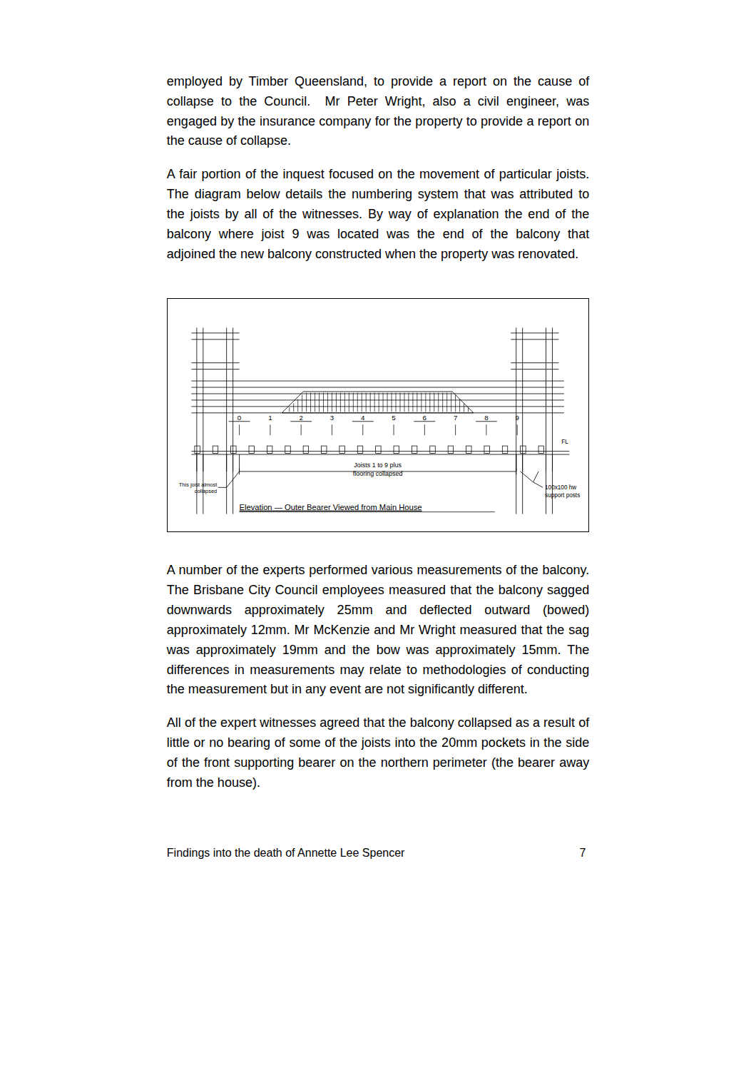employed by Timber Queensland, to provide a report on the cause of collapse to the Council. Mr Peter Wright, also a civil engineer, was engaged by the insurance company for the property to provide a report on the cause of collapse.
A fair portion of the inquest focused on the movement of particular joists. The diagram below details the numbering system that was attributed to the joists by all of the witnesses. By way of explanation the end of the balcony where joist 9 was located was the end of the balcony that adjoined the new balcony constructed when the property was renovated.
0 1 2 3 4 5 6 7 8 9 FL Joists 1 to 9 plus flooring collapsed This joist almost collapsed 100x100 hw support posts Elevation — Outer Bearer Viewed from Main House
A number of the experts performed various measurements of the balcony. The Brisbane City Council employees measured that the balcony sagged downwards approximately 25mm and deflected outward (bowed) approximately 12mm. Mr McKenzie and Mr Wright measured that the sag was approximately 19mm and the bow was approximately 15mm. The differences in measurements may relate to methodologies of conducting the measurement but in any event are not significantly different.
All of the expert witnesses agreed that the balcony collapsed as a result of little or no bearing of some of the joists into the 20mm pockets in the side of the front supporting bearer on the northern perimeter (the bearer away from the house).
Findings into the death of Annette Lee Spencer 7